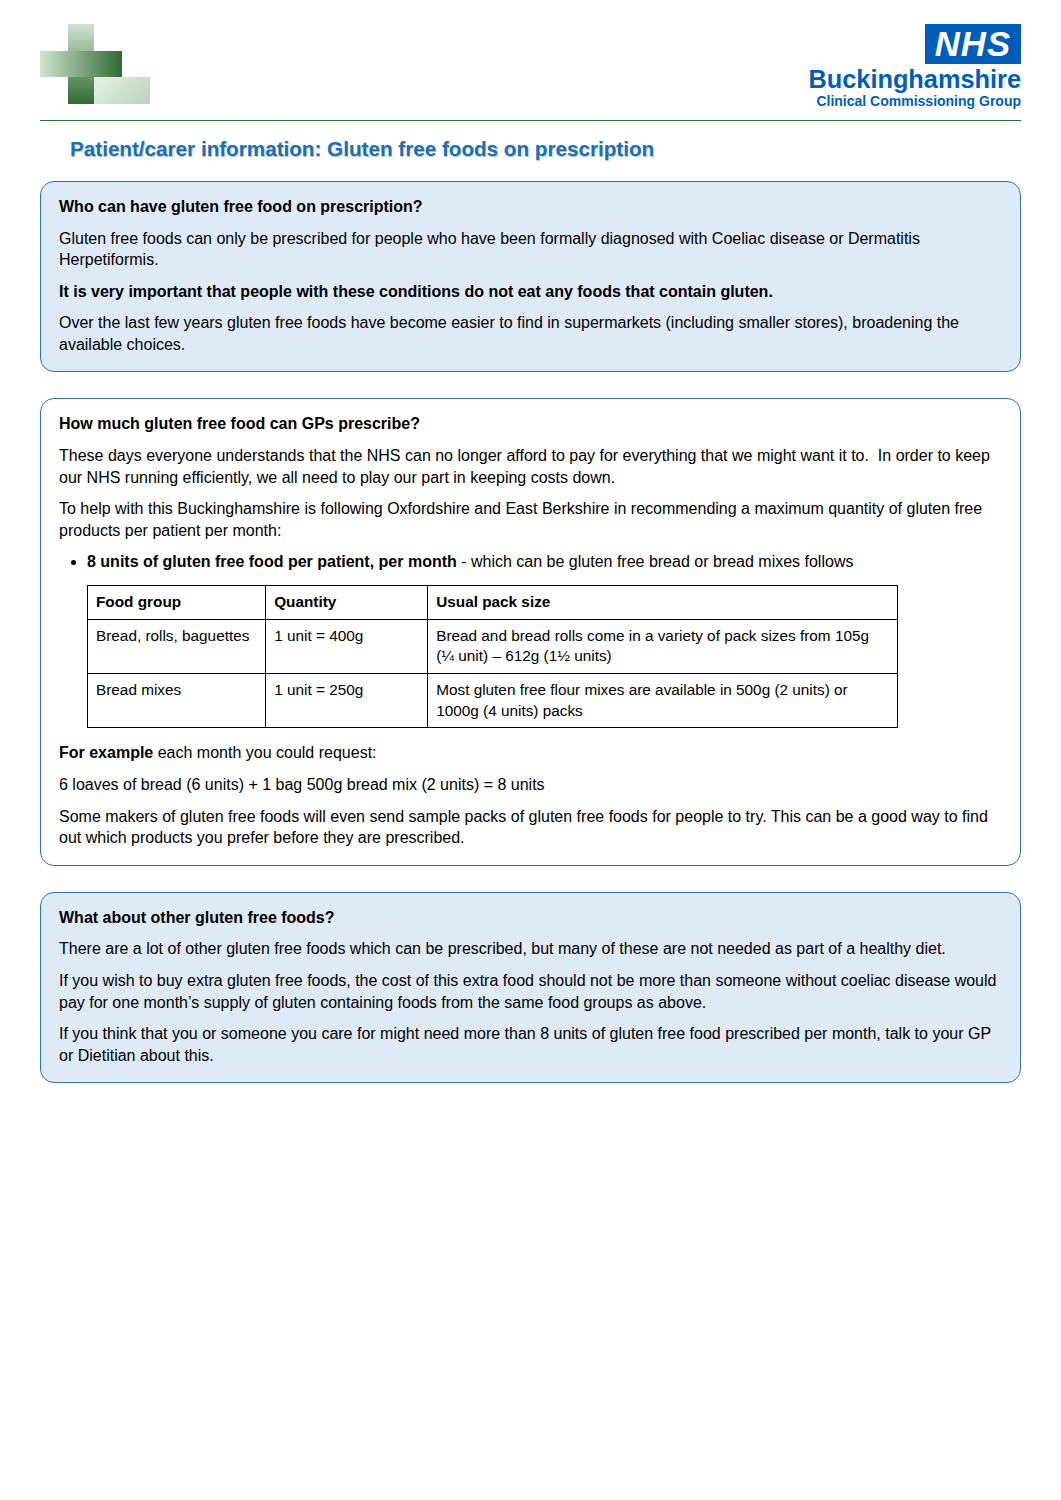NHS
Buckinghamshire
Clinical Commissioning Group
Patient/carer information: Gluten free foods on prescription
Who can have gluten free food on prescription?
Gluten free foods can only be prescribed for people who have been formally diagnosed with Coeliac disease or Dermatitis Herpetiformis.
It is very important that people with these conditions do not eat any foods that contain gluten.
Over the last few years gluten free foods have become easier to find in supermarkets (including smaller stores), broadening the available choices.
How much gluten free food can GPs prescribe?
These days everyone understands that the NHS can no longer afford to pay for everything that we might want it to. In order to keep our NHS running efficiently, we all need to play our part in keeping costs down.
To help with this Buckinghamshire is following Oxfordshire and East Berkshire in recommending a maximum quantity of gluten free products per patient per month:
8 units of gluten free food per patient, per month - which can be gluten free bread or bread mixes follows
| Food group | Quantity | Usual pack size |
| --- | --- | --- |
| Bread, rolls, baguettes | 1 unit = 400g | Bread and bread rolls come in a variety of pack sizes from 105g (¼ unit) – 612g (1½ units) |
| Bread mixes | 1 unit = 250g | Most gluten free flour mixes are available in 500g (2 units) or 1000g (4 units) packs |
For example each month you could request:
6 loaves of bread (6 units) + 1 bag 500g bread mix (2 units) = 8 units
Some makers of gluten free foods will even send sample packs of gluten free foods for people to try. This can be a good way to find out which products you prefer before they are prescribed.
What about other gluten free foods?
There are a lot of other gluten free foods which can be prescribed, but many of these are not needed as part of a healthy diet.
If you wish to buy extra gluten free foods, the cost of this extra food should not be more than someone without coeliac disease would pay for one month’s supply of gluten containing foods from the same food groups as above.
If you think that you or someone you care for might need more than 8 units of gluten free food prescribed per month, talk to your GP or Dietitian about this.